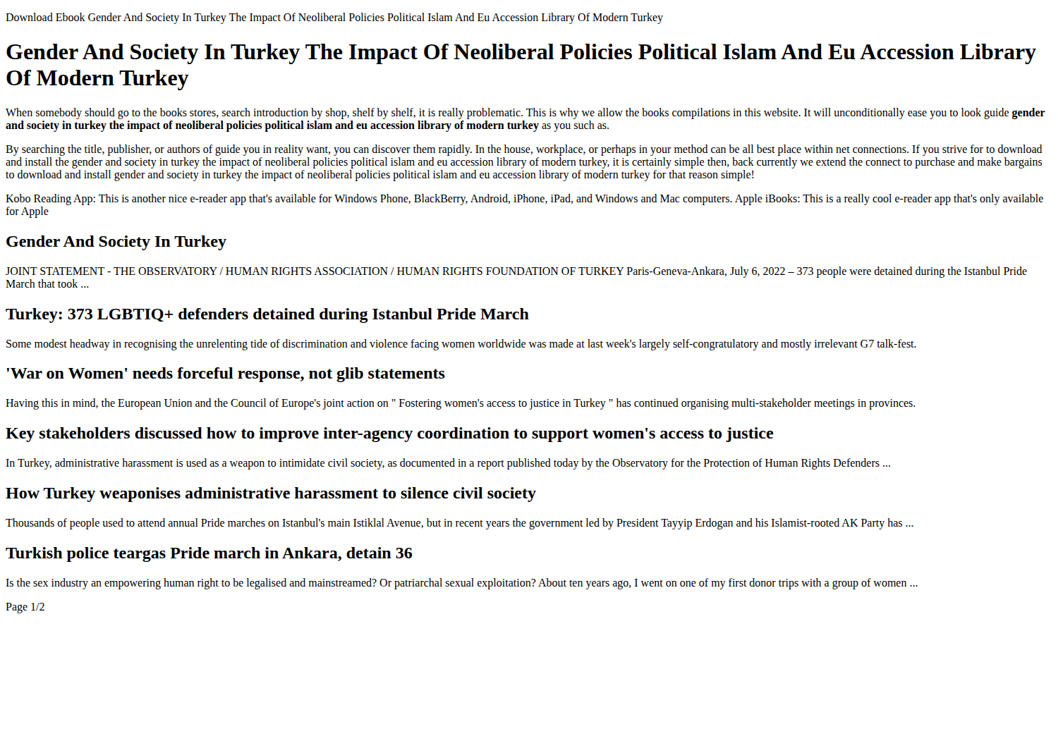Download Ebook Gender And Society In Turkey The Impact Of Neoliberal Policies Political Islam And Eu Accession Library Of Modern Turkey
Gender And Society In Turkey The Impact Of Neoliberal Policies Political Islam And Eu Accession Library Of Modern Turkey
When somebody should go to the books stores, search introduction by shop, shelf by shelf, it is really problematic. This is why we allow the books compilations in this website. It will unconditionally ease you to look guide gender and society in turkey the impact of neoliberal policies political islam and eu accession library of modern turkey as you such as.
By searching the title, publisher, or authors of guide you in reality want, you can discover them rapidly. In the house, workplace, or perhaps in your method can be all best place within net connections. If you strive for to download and install the gender and society in turkey the impact of neoliberal policies political islam and eu accession library of modern turkey, it is certainly simple then, back currently we extend the connect to purchase and make bargains to download and install gender and society in turkey the impact of neoliberal policies political islam and eu accession library of modern turkey for that reason simple!
Kobo Reading App: This is another nice e-reader app that's available for Windows Phone, BlackBerry, Android, iPhone, iPad, and Windows and Mac computers. Apple iBooks: This is a really cool e-reader app that's only available for Apple
Gender And Society In Turkey
JOINT STATEMENT - THE OBSERVATORY / HUMAN RIGHTS ASSOCIATION / HUMAN RIGHTS FOUNDATION OF TURKEY Paris-Geneva-Ankara, July 6, 2022 – 373 people were detained during the Istanbul Pride March that took ...
Turkey: 373 LGBTIQ+ defenders detained during Istanbul Pride March
Some modest headway in recognising the unrelenting tide of discrimination and violence facing women worldwide was made at last week's largely self-congratulatory and mostly irrelevant G7 talk-fest.
'War on Women' needs forceful response, not glib statements
Having this in mind, the European Union and the Council of Europe's joint action on " Fostering women's access to justice in Turkey " has continued organising multi-stakeholder meetings in provinces.
Key stakeholders discussed how to improve inter-agency coordination to support women's access to justice
In Turkey, administrative harassment is used as a weapon to intimidate civil society, as documented in a report published today by the Observatory for the Protection of Human Rights Defenders ...
How Turkey weaponises administrative harassment to silence civil society
Thousands of people used to attend annual Pride marches on Istanbul's main Istiklal Avenue, but in recent years the government led by President Tayyip Erdogan and his Islamist-rooted AK Party has ...
Turkish police teargas Pride march in Ankara, detain 36
Is the sex industry an empowering human right to be legalised and mainstreamed? Or patriarchal sexual exploitation? About ten years ago, I went on one of my first donor trips with a group of women ...
Page 1/2